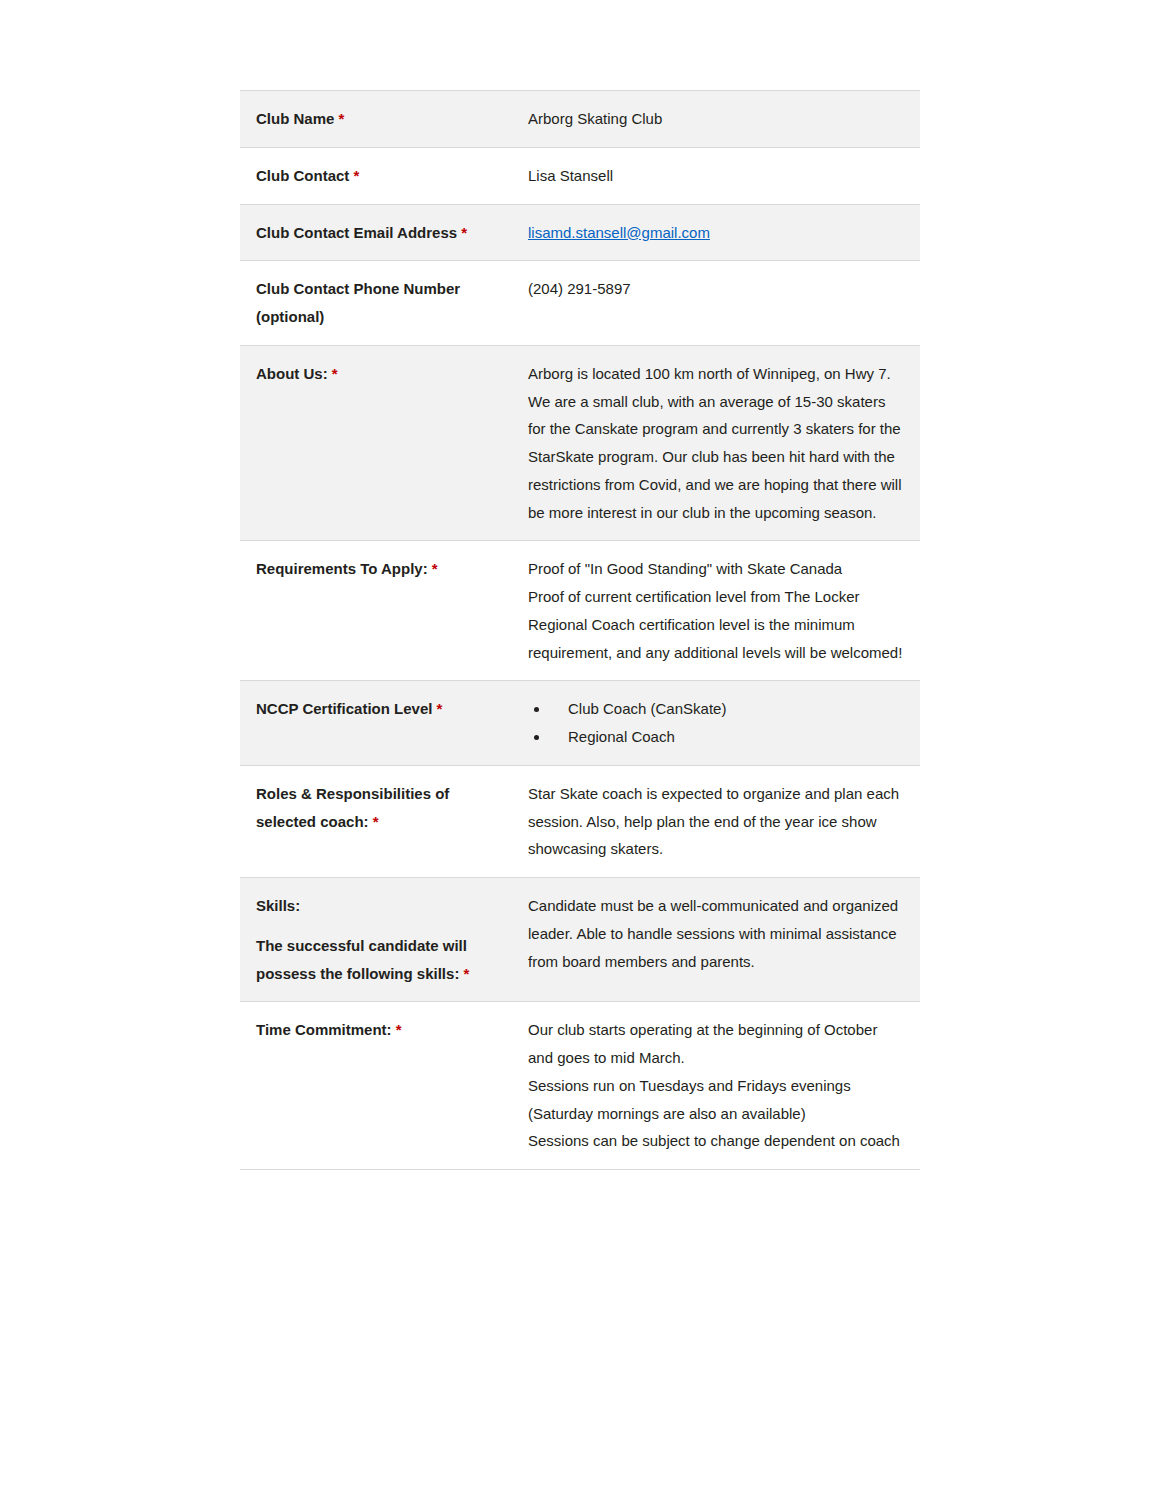| Club Name * | Arborg Skating Club |
| Club Contact * | Lisa Stansell |
| Club Contact Email Address * | lisamd.stansell@gmail.com |
| Club Contact Phone Number (optional) | (204) 291-5897 |
| About Us: * | Arborg is located 100 km north of Winnipeg, on Hwy 7. We are a small club, with an average of 15-30 skaters for the Canskate program and currently 3 skaters for the StarSkate program. Our club has been hit hard with the restrictions from Covid, and we are hoping that there will be more interest in our club in the upcoming season. |
| Requirements To Apply: * | Proof of "In Good Standing" with Skate Canada Proof of current certification level from The Locker Regional Coach certification level is the minimum requirement, and any additional levels will be welcomed! |
| NCCP Certification Level * | Club Coach (CanSkate) Regional Coach |
| Roles & Responsibilities of selected coach: * | Star Skate coach is expected to organize and plan each session. Also, help plan the end of the year ice show showcasing skaters. |
| Skills: The successful candidate will possess the following skills: * | Candidate must be a well-communicated and organized leader. Able to handle sessions with minimal assistance from board members and parents. |
| Time Commitment: * | Our club starts operating at the beginning of October and goes to mid March. Sessions run on Tuesdays and Fridays evenings (Saturday mornings are also an available) Sessions can be subject to change dependent on coach |